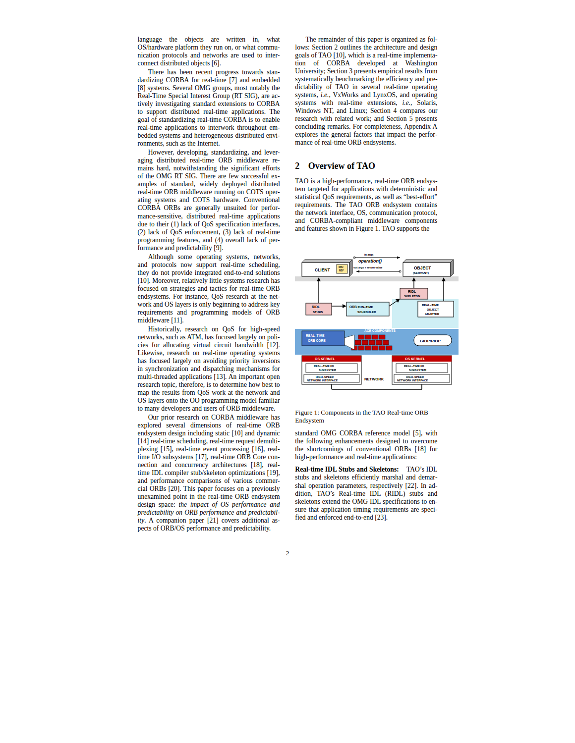language the objects are written in, what OS/hardware platform they run on, or what communication protocols and networks are used to interconnect distributed objects [6].
There has been recent progress towards standardizing CORBA for real-time [7] and embedded [8] systems. Several OMG groups, most notably the Real-Time Special Interest Group (RT SIG), are actively investigating standard extensions to CORBA to support distributed real-time applications. The goal of standardizing real-time CORBA is to enable real-time applications to interwork throughout embedded systems and heterogeneous distributed environments, such as the Internet.
However, developing, standardizing, and leveraging distributed real-time ORB middleware remains hard, notwithstanding the significant efforts of the OMG RT SIG. There are few successful examples of standard, widely deployed distributed real-time ORB middleware running on COTS operating systems and COTS hardware. Conventional CORBA ORBs are generally unsuited for performance-sensitive, distributed real-time applications due to their (1) lack of QoS specification interfaces, (2) lack of QoS enforcement, (3) lack of real-time programming features, and (4) overall lack of performance and predictability [9].
Although some operating systems, networks, and protocols now support real-time scheduling, they do not provide integrated end-to-end solutions [10]. Moreover, relatively little systems research has focused on strategies and tactics for real-time ORB endsystems. For instance, QoS research at the network and OS layers is only beginning to address key requirements and programming models of ORB middleware [11].
Historically, research on QoS for high-speed networks, such as ATM, has focused largely on policies for allocating virtual circuit bandwidth [12]. Likewise, research on real-time operating systems has focused largely on avoiding priority inversions in synchronization and dispatching mechanisms for multi-threaded applications [13]. An important open research topic, therefore, is to determine how best to map the results from QoS work at the network and OS layers onto the OO programming model familiar to many developers and users of ORB middleware.
Our prior research on CORBA middleware has explored several dimensions of real-time ORB endsystem design including static [10] and dynamic [14] real-time scheduling, real-time request demultiplexing [15], real-time event processing [16], real-time I/O subsystems [17], real-time ORB Core connection and concurrency architectures [18], real-time IDL compiler stub/skeleton optimizations [19], and performance comparisons of various commercial ORBs [20]. This paper focuses on a previously unexamined point in the real-time ORB endsystem design space: the impact of OS performance and predictability on ORB performance and predictability. A companion paper [21] covers additional aspects of ORB/OS performance and predictability.
The remainder of this paper is organized as follows: Section 2 outlines the architecture and design goals of TAO [10], which is a real-time implementation of CORBA developed at Washington University; Section 3 presents empirical results from systematically benchmarking the efficiency and predictability of TAO in several real-time operating systems, i.e., VxWorks and LynxOS, and operating systems with real-time extensions, i.e., Solaris, Windows NT, and Linux; Section 4 compares our research with related work; and Section 5 presents concluding remarks. For completeness, Appendix A explores the general factors that impact the performance of real-time ORB endsystems.
2 Overview of TAO
TAO is a high-performance, real-time ORB endsystem targeted for applications with deterministic and statistical QoS requirements, as well as “best-effort” requirements. The TAO ORB endsystem contains the network interface, OS, communication protocol, and CORBA-compliant middleware components and features shown in Figure 1. TAO supports the
CLIENT OBJ REF OBJECT (SERVANT) in args operation() out args + return value RIDL SKELETON RIDL STUBS ORB RUN–TIME SCHEDULER REAL–TIME OBJECT ADAPTER REAL–TIME ORB CORE ACE COMPONENTS GIOP/RIOP OS KERNEL REAL–TIME I/O SUBSYSTEM HIGH–SPEED NETWORK INTERFACE OS KERNEL REAL–TIME I/O SUBSYSTEM HIGH–SPEED NETWORK INTERFACE NETWORK
Figure 1: Components in the TAO Real-time ORB Endsystem
standard OMG CORBA reference model [5], with the following enhancements designed to overcome the shortcomings of conventional ORBs [18] for high-performance and real-time applications:
Real-time IDL Stubs and Skeletons: TAO’s IDL stubs and skeletons efficiently marshal and demarshal operation parameters, respectively [22]. In addition, TAO’s Real-time IDL (RIDL) stubs and skeletons extend the OMG IDL specifications to ensure that application timing requirements are specified and enforced end-to-end [23].
2